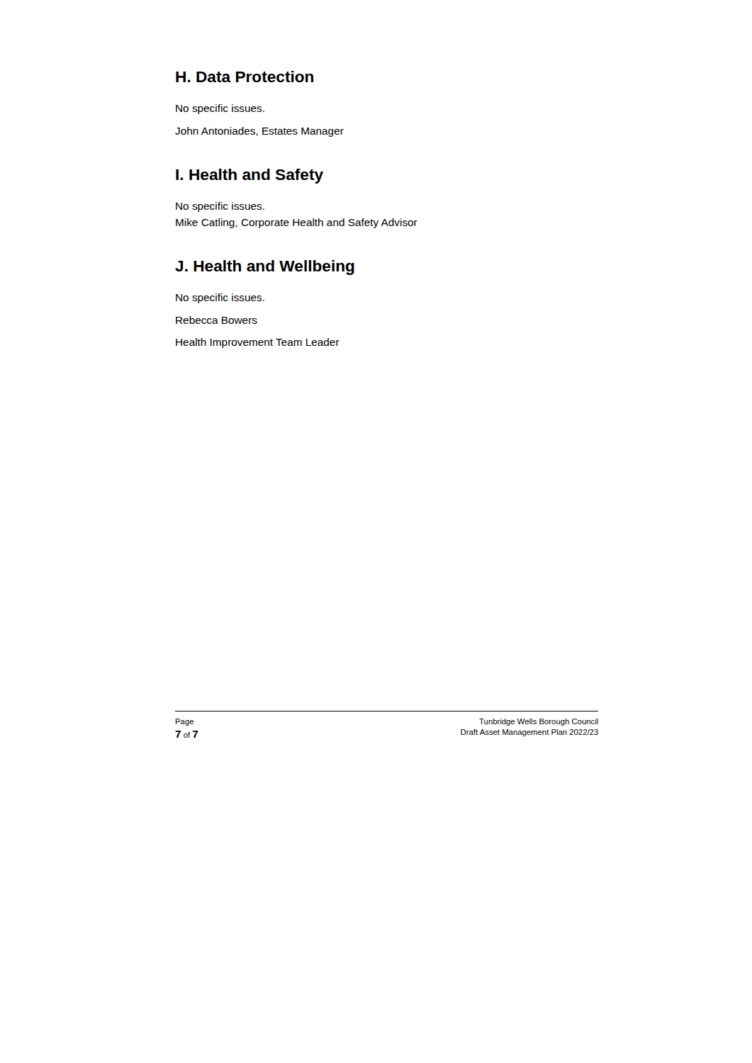H. Data Protection
No specific issues.
John Antoniades, Estates Manager
I. Health and Safety
No specific issues.
Mike Catling, Corporate Health and Safety Advisor
J. Health and Wellbeing
No specific issues.
Rebecca Bowers
Health Improvement Team Leader
Page
7 of 7
Tunbridge Wells Borough Council
Draft Asset Management Plan 2022/23